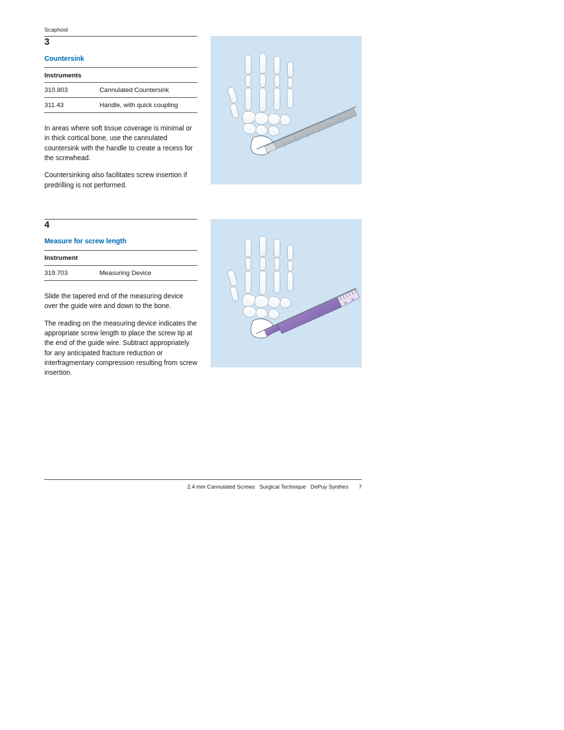Scaphoid
3
Countersink
Instruments
| 310.803 | Cannulated Countersink |
| 311.43 | Handle, with quick coupling |
In areas where soft tissue coverage is minimal or in thick cortical bone, use the cannulated countersink with the handle to create a recess for the screwhead.
Countersinking also facilitates screw insertion if predrilling is not performed.
4
Measure for screw length
Instrument
| 319.703 | Measuring Device |
Slide the tapered end of the measuring device over the guide wire and down to the bone.
The reading on the measuring device indicates the appropriate screw length to place the screw tip at the end of the guide wire. Subtract appropriately for any anticipated fracture reduction or interfragmentary compression resulting from screw insertion.
20 30
2.4 mm Cannulated Screws Surgical Technique DePuy Synthes7